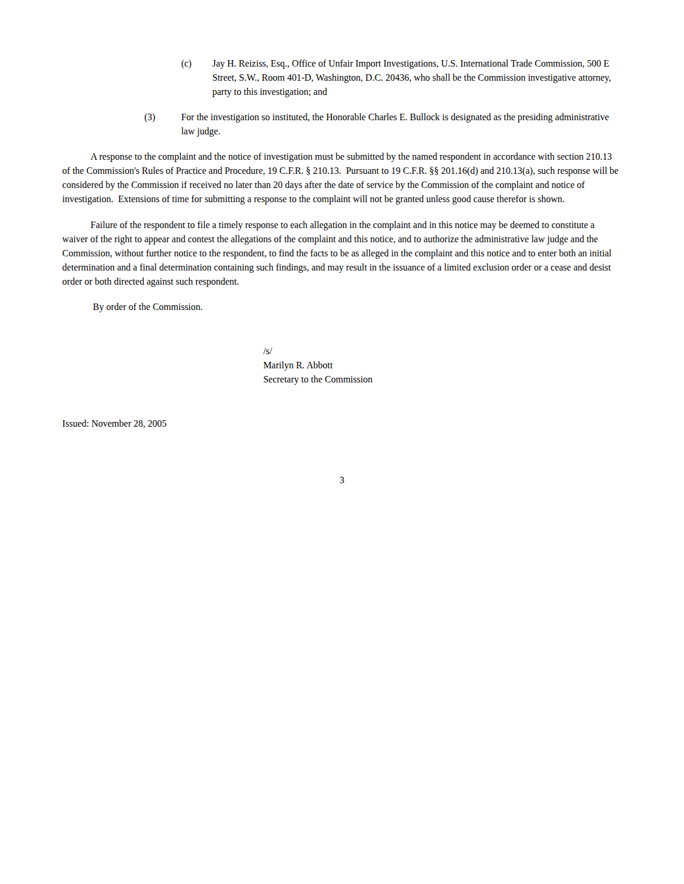(c)
Jay H. Reiziss, Esq., Office of Unfair Import Investigations, U.S. International Trade Commission, 500 E Street, S.W., Room 401-D, Washington, D.C. 20436, who shall be the Commission investigative attorney, party to this investigation; and
(3)
For the investigation so instituted, the Honorable Charles E. Bullock is designated as the presiding administrative law judge.
A response to the complaint and the notice of investigation must be submitted by the named respondent in accordance with section 210.13 of the Commission's Rules of Practice and Procedure, 19 C.F.R. § 210.13. Pursuant to 19 C.F.R. §§ 201.16(d) and 210.13(a), such response will be considered by the Commission if received no later than 20 days after the date of service by the Commission of the complaint and notice of investigation. Extensions of time for submitting a response to the complaint will not be granted unless good cause therefor is shown.
Failure of the respondent to file a timely response to each allegation in the complaint and in this notice may be deemed to constitute a waiver of the right to appear and contest the allegations of the complaint and this notice, and to authorize the administrative law judge and the Commission, without further notice to the respondent, to find the facts to be as alleged in the complaint and this notice and to enter both an initial determination and a final determination containing such findings, and may result in the issuance of a limited exclusion order or a cease and desist order or both directed against such respondent.
By order of the Commission.
/s/
Marilyn R. Abbott
Secretary to the Commission
Issued: November 28, 2005
3